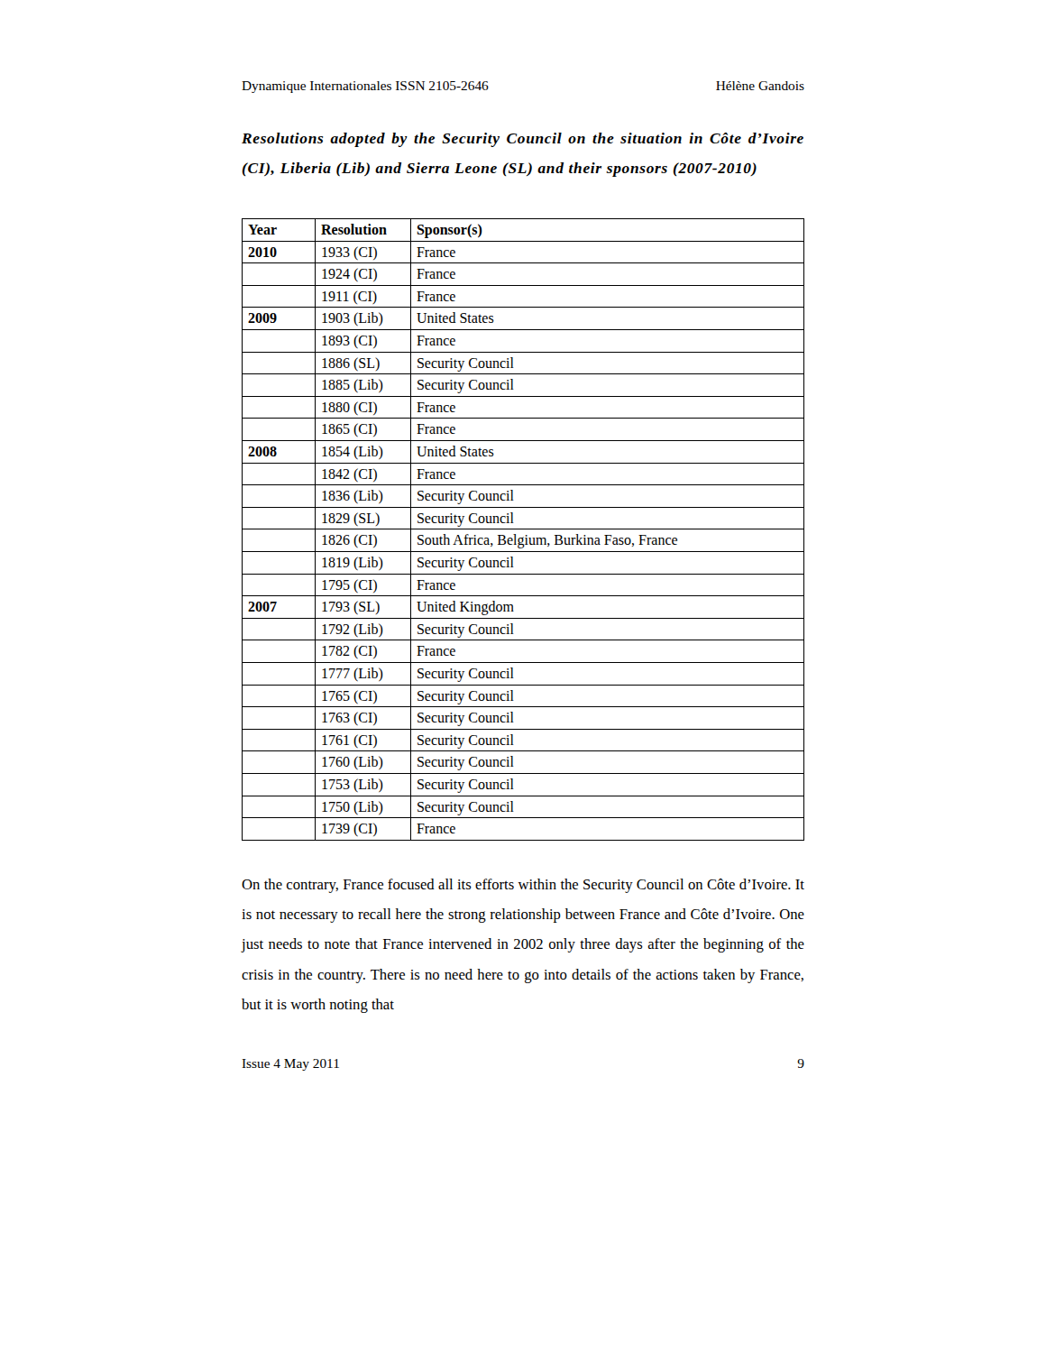Dynamique Internationales ISSN 2105-2646 Hélène Gandois
Resolutions adopted by the Security Council on the situation in Côte d’Ivoire (CI), Liberia (Lib) and Sierra Leone (SL) and their sponsors (2007-2010)
| Year | Resolution | Sponsor(s) |
| --- | --- | --- |
| 2010 | 1933 (CI) | France |
| | 1924 (CI) | France |
| | 1911 (CI) | France |
| 2009 | 1903 (Lib) | United States |
| | 1893 (CI) | France |
| | 1886 (SL) | Security Council |
| | 1885 (Lib) | Security Council |
| | 1880 (CI) | France |
| | 1865 (CI) | France |
| 2008 | 1854 (Lib) | United States |
| | 1842 (CI) | France |
| | 1836 (Lib) | Security Council |
| | 1829 (SL) | Security Council |
| | 1826 (CI) | South Africa, Belgium, Burkina Faso, France |
| | 1819 (Lib) | Security Council |
| | 1795 (CI) | France |
| 2007 | 1793 (SL) | United Kingdom |
| | 1792 (Lib) | Security Council |
| | 1782 (CI) | France |
| | 1777 (Lib) | Security Council |
| | 1765 (CI) | Security Council |
| | 1763 (CI) | Security Council |
| | 1761 (CI) | Security Council |
| | 1760 (Lib) | Security Council |
| | 1753 (Lib) | Security Council |
| | 1750 (Lib) | Security Council |
| | 1739 (CI) | France |
On the contrary, France focused all its efforts within the Security Council on Côte d’Ivoire. It is not necessary to recall here the strong relationship between France and Côte d’Ivoire. One just needs to note that France intervened in 2002 only three days after the beginning of the crisis in the country. There is no need here to go into details of the actions taken by France, but it is worth noting that
Issue 4 May 2011 9